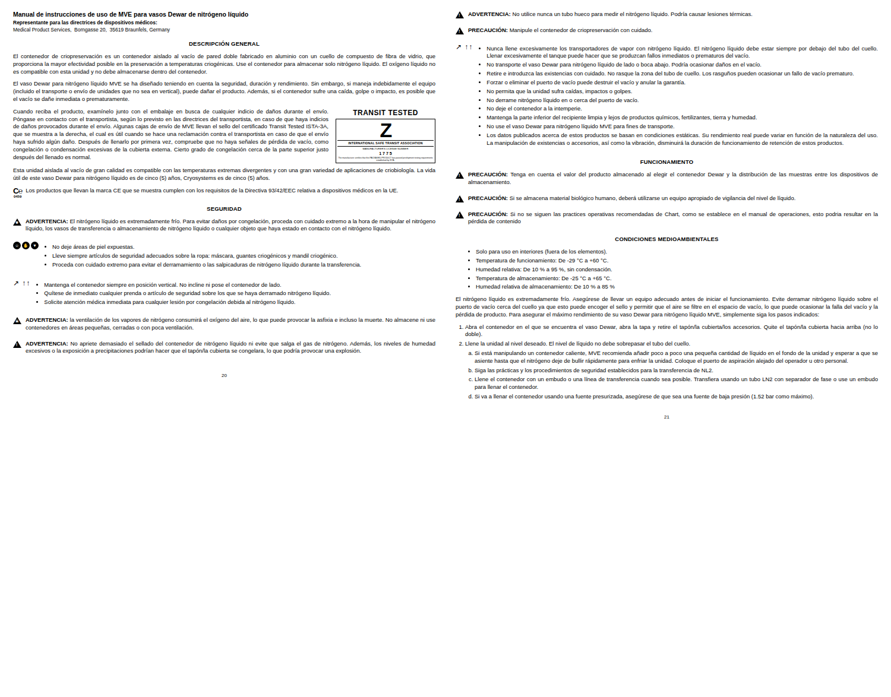Manual de instrucciones de uso de MVE para vasos Dewar de nitrógeno líquido
Representante para las directrices de dispositivos médicos:
Medical Product Services, Borngasse 20, 35619 Braunfels, Germany
DESCRIPCIÓN GENERAL
El contenedor de criopreservación es un contenedor aislado al vacío de pared doble fabricado en aluminio con un cuello de compuesto de fibra de vidrio, que proporciona la mayor efectividad posible en la preservación a temperaturas criogénicas. Use el contenedor para almacenar solo nitrógeno líquido. El oxígeno líquido no es compatible con esta unidad y no debe almacenarse dentro del contenedor.
El vaso Dewar para nitrógeno líquido MVE se ha diseñado teniendo en cuenta la seguridad, duración y rendimiento. Sin embargo, si maneja indebidamente el equipo (incluido el transporte o envío de unidades que no sea en vertical), puede dañar el producto. Además, si el contenedor sufre una caída, golpe o impacto, es posible que el vacío se dañe inmediata o prematuramente.
TRANSIT TESTED
Z
INTERNATIONAL SAFE TRANSIT ASSOCIATION
MANUFACTURER'S LICENSE NUMBER
1 7 7 5
The manufacturer certifies that this PACKAGED-PRODUCT has passed preshipment testing requirements established by ISTA.
Cuando reciba el producto, examínelo junto con el embalaje en busca de cualquier indicio de daños durante el envío. Póngase en contacto con el transportista, según lo previsto en las directrices del transportista, en caso de que haya indicios de daños provocados durante el envío. Algunas cajas de envío de MVE llevan el sello del certificado Transit Tested ISTA-3A, que se muestra a la derecha, el cual es útil cuando se hace una reclamación contra el transportista en caso de que el envío haya sufrido algún daño. Después de llenarlo por primera vez, compruebe que no haya señales de pérdida de vacío, como congelación o condensación excesivas de la cubierta externa. Cierto grado de congelación cerca de la parte superior justo después del llenado es normal.
Esta unidad aislada al vacío de gran calidad es compatible con las temperaturas extremas divergentes y con una gran variedad de aplicaciones de criobiología. La vida útil de este vaso Dewar para nitrógeno líquido es de cinco (5) años, Cryosystems es de cinco (5) años.
C℮
0459
Los productos que llevan la marca CE que se muestra cumplen con los requisitos de la Directiva 93/42/EEC relativa a dispositivos médicos en la UE.
SEGURIDAD
ADVERTENCIA: El nitrógeno líquido es extremadamente frío. Para evitar daños por congelación, proceda con cuidado extremo a la hora de manipular el nitrógeno líquido, los vasos de transferencia o almacenamiento de nitrógeno líquido o cualquier objeto que haya estado en contacto con el nitrógeno líquido.
☺✋▼
No deje áreas de piel expuestas.
Lleve siempre artículos de seguridad adecuados sobre la ropa: máscara, guantes criogénicos y mandil criogénico.
Proceda con cuidado extremo para evitar el derramamiento o las salpicaduras de nitrógeno líquido durante la transferencia.
↗ ↑↑
Mantenga el contenedor siempre en posición vertical. No incline ni pose el contenedor de lado.
Quítese de inmediato cualquier prenda o artículo de seguridad sobre los que se haya derramado nitrógeno líquido.
Solicite atención médica inmediata para cualquier lesión por congelación debida al nitrógeno líquido.
ADVERTENCIA: la ventilación de los vapores de nitrógeno consumirá el oxígeno del aire, lo que puede provocar la asfixia e incluso la muerte. No almacene ni use contenedores en áreas pequeñas, cerradas o con poca ventilación.
ADVERTENCIA: No apriete demasiado el sellado del contenedor de nitrógeno líquido ni evite que salga el gas de nitrógeno. Además, los niveles de humedad excesivos o la exposición a precipitaciones podrían hacer que el tapón/la cubierta se congelara, lo que podría provocar una explosión.
20
ADVERTENCIA: No utilice nunca un tubo hueco para medir el nitrógeno líquido. Podría causar lesiones térmicas.
PRECAUCIÓN: Manipule el contenedor de criopreservación con cuidado.
↗ ↑↑
Nunca llene excesivamente los transportadores de vapor con nitrógeno líquido. El nitrógeno líquido debe estar siempre por debajo del tubo del cuello. Llenar excesivamente el tanque puede hacer que se produzcan fallos inmediatos o prematuros del vacío.
No transporte el vaso Dewar para nitrógeno líquido de lado o boca abajo. Podría ocasionar daños en el vacío.
Retire e introduzca las existencias con cuidado. No rasque la zona del tubo de cuello. Los rasguños pueden ocasionar un fallo de vacío prematuro.
Forzar o eliminar el puerto de vacío puede destruir el vacío y anular la garantía.
No permita que la unidad sufra caídas, impactos o golpes.
No derrame nitrógeno líquido en o cerca del puerto de vacío.
No deje el contenedor a la intemperie.
Mantenga la parte inferior del recipiente limpia y lejos de productos químicos, fertilizantes, tierra y humedad.
No use el vaso Dewar para nitrógeno líquido MVE para fines de transporte.
Los datos publicados acerca de estos productos se basan en condiciones estáticas. Su rendimiento real puede variar en función de la naturaleza del uso. La manipulación de existencias o accesorios, así como la vibración, disminuirá la duración de funcionamiento de retención de estos productos.
FUNCIONAMIENTO
PRECAUCIÓN: Tenga en cuenta el valor del producto almacenado al elegir el contenedor Dewar y la distribución de las muestras entre los dispositivos de almacenamiento.
PRECAUCIÓN: Si se almacena material biológico humano, deberá utilizarse un equipo apropiado de vigilancia del nivel de líquido.
PRECAUCIÓN: Si no se siguen las practices operativas recomendadas de Chart, como se establece en el manual de operaciones, esto podria resultar en la pérdida de contenido
CONDICIONES MEDIOAMBIENTALES
Solo para uso en interiores (fuera de los elementos).
Temperatura de funcionamiento: De -29 °C a +60 °C.
Humedad relativa: De 10 % a 95 %, sin condensación.
Temperatura de almacenamiento: De -25 °C a +65 °C.
Humedad relativa de almacenamiento: De 10 % a 85 %
El nitrógeno líquido es extremadamente frío. Asegúrese de llevar un equipo adecuado antes de iniciar el funcionamiento. Evite derramar nitrógeno líquido sobre el puerto de vacío cerca del cuello ya que esto puede encoger el sello y permitir que el aire se filtre en el espacio de vacío, lo que puede ocasionar la falla del vacío y la pérdida de producto. Para asegurar el máximo rendimiento de su vaso Dewar para nitrógeno líquido MVE, simplemente siga los pasos indicados:
Abra el contenedor en el que se encuentra el vaso Dewar, abra la tapa y retire el tapón/la cubierta/los accesorios. Quite el tapón/la cubierta hacia arriba (no lo doble).
Llene la unidad al nivel deseado. El nivel de líquido no debe sobrepasar el tubo del cuello.
Si está manipulando un contenedor caliente, MVE recomienda añadir poco a poco una pequeña cantidad de líquido en el fondo de la unidad y esperar a que se asiente hasta que el nitrógeno deje de bullir rápidamente para enfriar la unidad. Coloque el puerto de aspiración alejado del operador u otro personal.
Siga las prácticas y los procedimientos de seguridad establecidos para la transferencia de NL2.
Llene el contenedor con un embudo o una línea de transferencia cuando sea posible. Transfiera usando un tubo LN2 con separador de fase o use un embudo para llenar el contenedor.
Si va a llenar el contenedor usando una fuente presurizada, asegúrese de que sea una fuente de baja presión (1.52 bar como máximo).
21